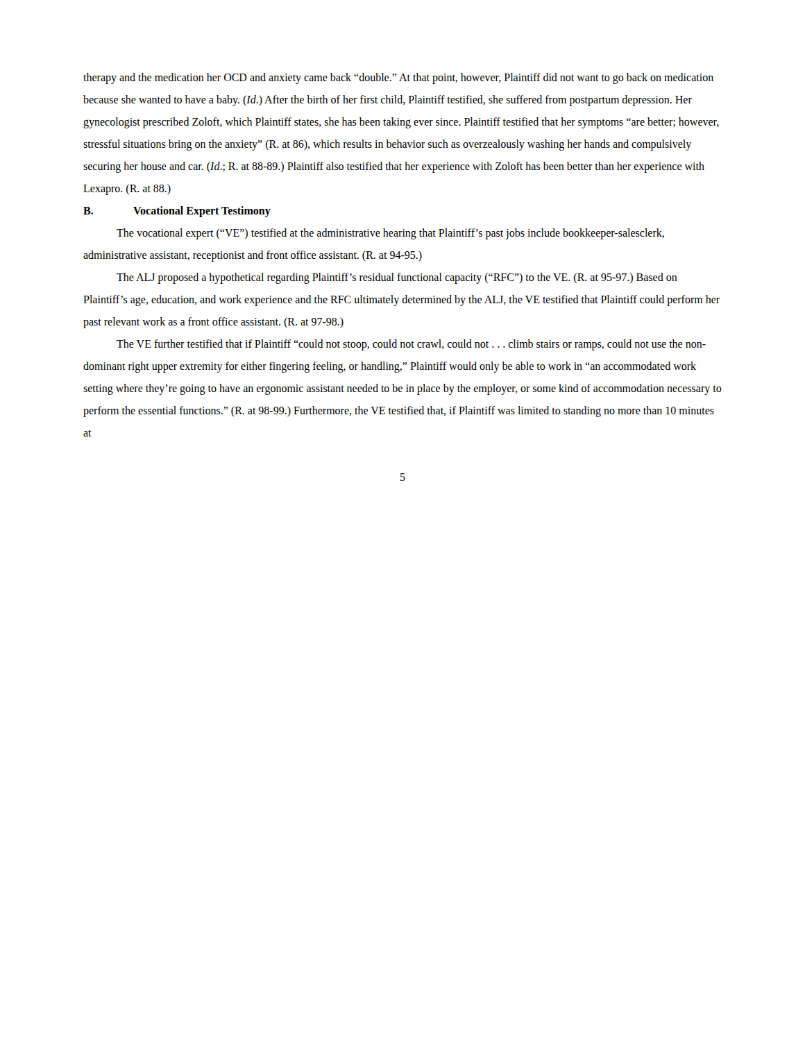therapy and the medication her OCD and anxiety came back “double.” At that point, however, Plaintiff did not want to go back on medication because she wanted to have a baby. (Id.) After the birth of her first child, Plaintiff testified, she suffered from postpartum depression. Her gynecologist prescribed Zoloft, which Plaintiff states, she has been taking ever since. Plaintiff testified that her symptoms “are better; however, stressful situations bring on the anxiety” (R. at 86), which results in behavior such as overzealously washing her hands and compulsively securing her house and car. (Id.; R. at 88-89.) Plaintiff also testified that her experience with Zoloft has been better than her experience with Lexapro. (R. at 88.)
B. Vocational Expert Testimony
The vocational expert (“VE”) testified at the administrative hearing that Plaintiff’s past jobs include bookkeeper-salesclerk, administrative assistant, receptionist and front office assistant. (R. at 94-95.)
The ALJ proposed a hypothetical regarding Plaintiff’s residual functional capacity (“RFC”) to the VE. (R. at 95-97.) Based on Plaintiff’s age, education, and work experience and the RFC ultimately determined by the ALJ, the VE testified that Plaintiff could perform her past relevant work as a front office assistant. (R. at 97-98.)
The VE further testified that if Plaintiff “could not stoop, could not crawl, could not . . . climb stairs or ramps, could not use the non-dominant right upper extremity for either fingering feeling, or handling,” Plaintiff would only be able to work in “an accommodated work setting where they’re going to have an ergonomic assistant needed to be in place by the employer, or some kind of accommodation necessary to perform the essential functions.” (R. at 98-99.) Furthermore, the VE testified that, if Plaintiff was limited to standing no more than 10 minutes at
5